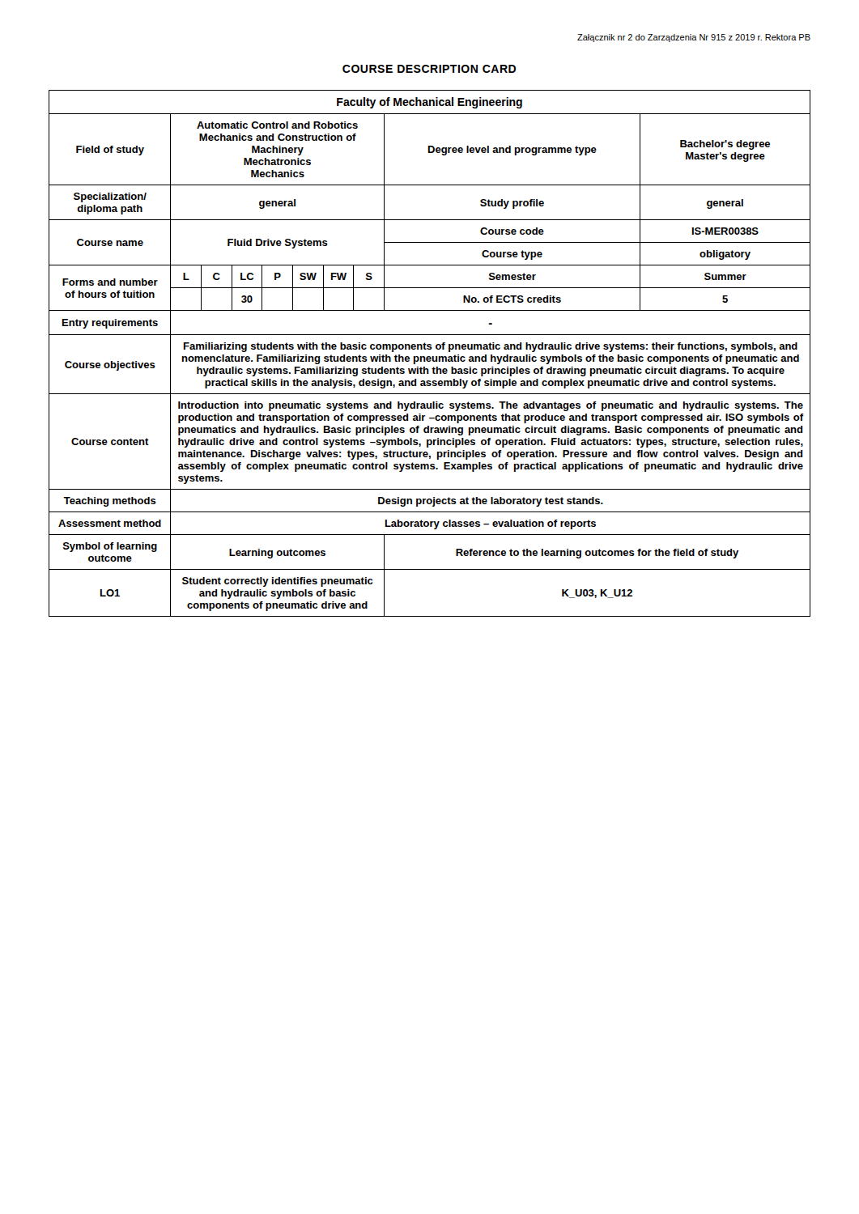Załącznik nr 2 do Zarządzenia Nr 915 z 2019 r. Rektora PB
COURSE DESCRIPTION CARD
| Faculty of Mechanical Engineering |
| Field of study | Automatic Control and Robotics Mechanics and Construction of Machinery Mechatronics Mechanics | Degree level and programme type | Bachelor's degree Master's degree |
| Specialization/ diploma path | general | Study profile | general |
| Course name | Fluid Drive Systems | Course code | IS-MER0038S |
| Course type | obligatory |
| Forms and number of hours of tuition | L | C | LC | P | SW | FW | S | Semester | Summer |
| | | 30 | | | | | No. of ECTS credits | 5 |
| Entry requirements | - |
| Course objectives | Familiarizing students with the basic components of pneumatic and hydraulic drive systems: their functions, symbols, and nomenclature. Familiarizing students with the pneumatic and hydraulic symbols of the basic components of pneumatic and hydraulic systems. Familiarizing students with the basic principles of drawing pneumatic circuit diagrams. To acquire practical skills in the analysis, design, and assembly of simple and complex pneumatic drive and control systems. |
| Course content | Introduction into pneumatic systems and hydraulic systems. The advantages of pneumatic and hydraulic systems. The production and transportation of compressed air –components that produce and transport compressed air. ISO symbols of pneumatics and hydraulics. Basic principles of drawing pneumatic circuit diagrams. Basic components of pneumatic and hydraulic drive and control systems –symbols, principles of operation. Fluid actuators: types, structure, selection rules, maintenance. Discharge valves: types, structure, principles of operation. Pressure and flow control valves. Design and assembly of complex pneumatic control systems. Examples of practical applications of pneumatic and hydraulic drive systems. |
| Teaching methods | Design projects at the laboratory test stands. |
| Assessment method | Laboratory classes – evaluation of reports |
| Symbol of learning outcome | Learning outcomes | Reference to the learning outcomes for the field of study |
| LO1 | Student correctly identifies pneumatic and hydraulic symbols of basic components of pneumatic drive and | K_U03, K_U12 |